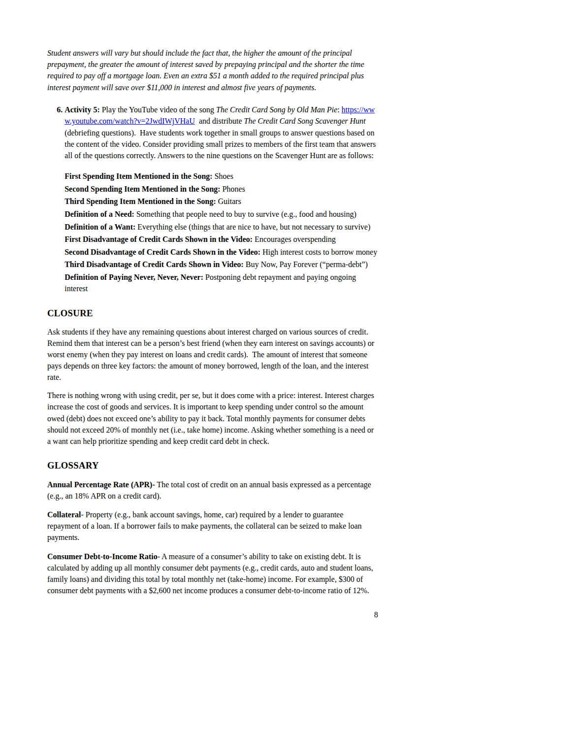Student answers will vary but should include the fact that, the higher the amount of the principal prepayment, the greater the amount of interest saved by prepaying principal and the shorter the time required to pay off a mortgage loan. Even an extra $51 a month added to the required principal plus interest payment will save over $11,000 in interest and almost five years of payments.
Activity 5: Play the YouTube video of the song The Credit Card Song by Old Man Pie: https://www.youtube.com/watch?v=2JwdIWjVHaU and distribute The Credit Card Song Scavenger Hunt (debriefing questions). Have students work together in small groups to answer questions based on the content of the video. Consider providing small prizes to members of the first team that answers all of the questions correctly. Answers to the nine questions on the Scavenger Hunt are as follows:
First Spending Item Mentioned in the Song: Shoes
Second Spending Item Mentioned in the Song: Phones
Third Spending Item Mentioned in the Song: Guitars
Definition of a Need: Something that people need to buy to survive (e.g., food and housing)
Definition of a Want: Everything else (things that are nice to have, but not necessary to survive)
First Disadvantage of Credit Cards Shown in the Video: Encourages overspending
Second Disadvantage of Credit Cards Shown in the Video: High interest costs to borrow money
Third Disadvantage of Credit Cards Shown in Video: Buy Now, Pay Forever (“perma-debt”)
Definition of Paying Never, Never, Never: Postponing debt repayment and paying ongoing interest
CLOSURE
Ask students if they have any remaining questions about interest charged on various sources of credit. Remind them that interest can be a person’s best friend (when they earn interest on savings accounts) or worst enemy (when they pay interest on loans and credit cards). The amount of interest that someone pays depends on three key factors: the amount of money borrowed, length of the loan, and the interest rate.
There is nothing wrong with using credit, per se, but it does come with a price: interest. Interest charges increase the cost of goods and services. It is important to keep spending under control so the amount owed (debt) does not exceed one’s ability to pay it back. Total monthly payments for consumer debts should not exceed 20% of monthly net (i.e., take home) income. Asking whether something is a need or a want can help prioritize spending and keep credit card debt in check.
GLOSSARY
Annual Percentage Rate (APR)- The total cost of credit on an annual basis expressed as a percentage (e.g., an 18% APR on a credit card).
Collateral- Property (e.g., bank account savings, home, car) required by a lender to guarantee repayment of a loan. If a borrower fails to make payments, the collateral can be seized to make loan payments.
Consumer Debt-to-Income Ratio- A measure of a consumer’s ability to take on existing debt. It is calculated by adding up all monthly consumer debt payments (e.g., credit cards, auto and student loans, family loans) and dividing this total by total monthly net (take-home) income. For example, $300 of consumer debt payments with a $2,600 net income produces a consumer debt-to-income ratio of 12%.
8